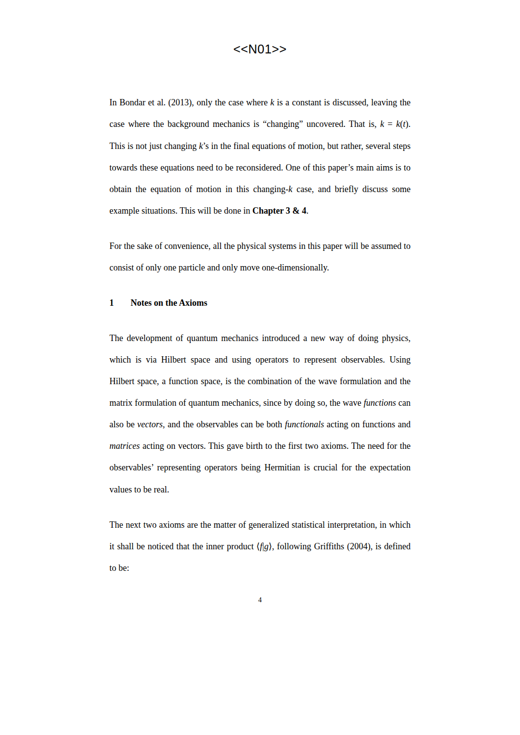<<N01>>
In Bondar et al. (2013), only the case where k is a constant is discussed, leaving the case where the background mechanics is “changing” uncovered. That is, k = k(t). This is not just changing k’s in the final equations of motion, but rather, several steps towards these equations need to be reconsidered. One of this paper’s main aims is to obtain the equation of motion in this changing-k case, and briefly discuss some example situations. This will be done in Chapter 3 & 4.
For the sake of convenience, all the physical systems in this paper will be assumed to consist of only one particle and only move one-dimensionally.
1 Notes on the Axioms
The development of quantum mechanics introduced a new way of doing physics, which is via Hilbert space and using operators to represent observables. Using Hilbert space, a function space, is the combination of the wave formulation and the matrix formulation of quantum mechanics, since by doing so, the wave functions can also be vectors, and the observables can be both functionals acting on functions and matrices acting on vectors. This gave birth to the first two axioms. The need for the observables’ representing operators being Hermitian is crucial for the expectation values to be real.
The next two axioms are the matter of generalized statistical interpretation, in which it shall be noticed that the inner product ⟨f|g⟩, following Griffiths (2004), is defined to be:
4